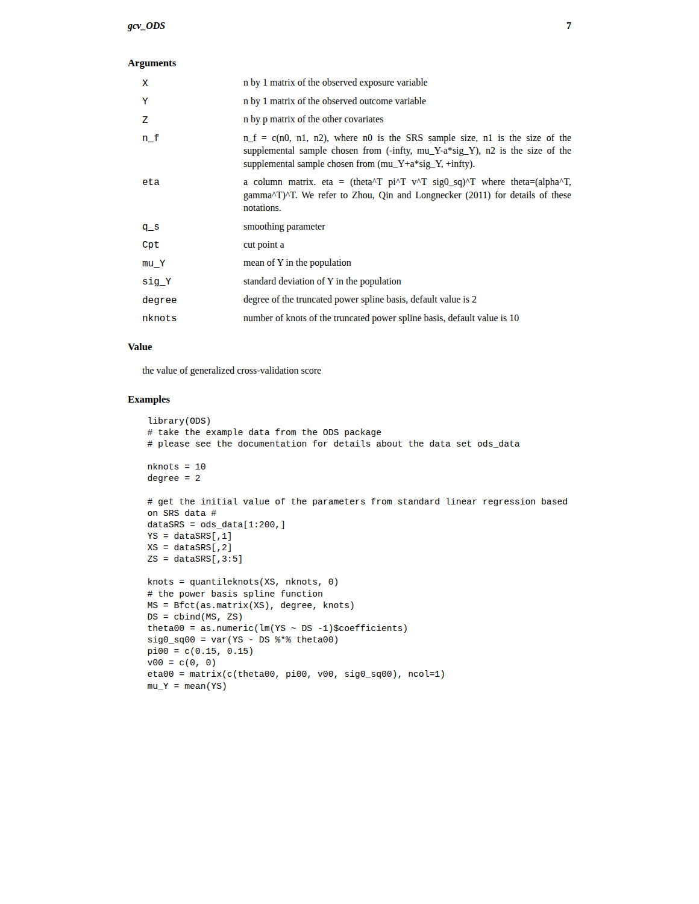gcv_ODS 7
Arguments
X
n by 1 matrix of the observed exposure variable
Y
n by 1 matrix of the observed outcome variable
Z
n by p matrix of the other covariates
n_f
n_f = c(n0, n1, n2), where n0 is the SRS sample size, n1 is the size of the supplemental sample chosen from (-infty, mu_Y-a*sig_Y), n2 is the size of the supplemental sample chosen from (mu_Y+a*sig_Y, +infty).
eta
a column matrix. eta = (theta^T pi^T v^T sig0_sq)^T where theta=(alpha^T, gamma^T)^T. We refer to Zhou, Qin and Longnecker (2011) for details of these notations.
q_s
smoothing parameter
Cpt
cut point a
mu_Y
mean of Y in the population
sig_Y
standard deviation of Y in the population
degree
degree of the truncated power spline basis, default value is 2
nknots
number of knots of the truncated power spline basis, default value is 10
Value
the value of generalized cross-validation score
Examples
library(ODS)
# take the example data from the ODS package
# please see the documentation for details about the data set ods_data

nknots = 10
degree = 2

# get the initial value of the parameters from standard linear regression based on SRS data #
dataSRS = ods_data[1:200,]
YS = dataSRS[,1]
XS = dataSRS[,2]
ZS = dataSRS[,3:5]

knots = quantileknots(XS, nknots, 0)
# the power basis spline function
MS = Bfct(as.matrix(XS), degree, knots)
DS = cbind(MS, ZS)
theta00 = as.numeric(lm(YS ~ DS -1)$coefficients)
sig0_sq00 = var(YS - DS %*% theta00)
pi00 = c(0.15, 0.15)
v00 = c(0, 0)
eta00 = matrix(c(theta00, pi00, v00, sig0_sq00), ncol=1)
mu_Y = mean(YS)